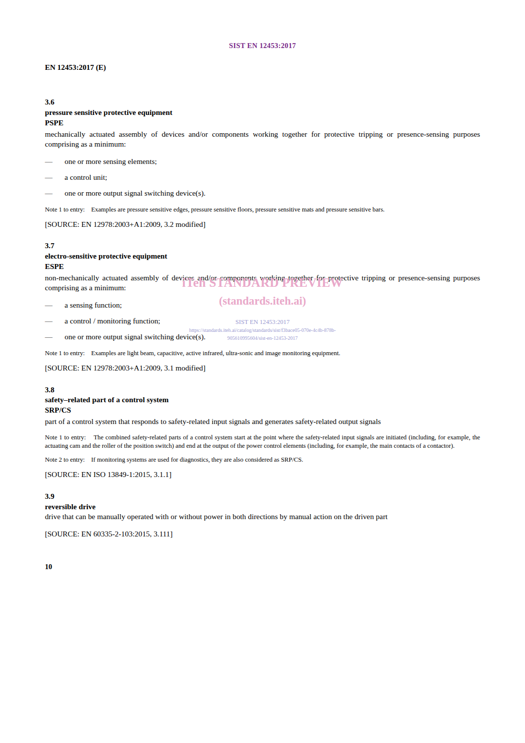SIST EN 12453:2017
EN 12453:2017 (E)
3.6
pressure sensitive protective equipment
PSPE
mechanically actuated assembly of devices and/or components working together for protective tripping or presence-sensing purposes comprising as a minimum:
one or more sensing elements;
a control unit;
one or more output signal switching device(s).
Note 1 to entry: Examples are pressure sensitive edges, pressure sensitive floors, pressure sensitive mats and pressure sensitive bars.
[SOURCE: EN 12978:2003+A1:2009, 3.2 modified]
3.7
electro-sensitive protective equipment
ESPE
non-mechanically actuated assembly of devices and/or components working together for protective tripping or presence-sensing purposes comprising as a minimum:
a sensing function;
a control / monitoring function;
one or more output signal switching device(s).
Note 1 to entry: Examples are light beam, capacitive, active infrared, ultra-sonic and image monitoring equipment.
[SOURCE: EN 12978:2003+A1:2009, 3.1 modified]
3.8
safety–related part of a control system
SRP/CS
part of a control system that responds to safety-related input signals and generates safety-related output signals
Note 1 to entry: The combined safety-related parts of a control system start at the point where the safety-related input signals are initiated (including, for example, the actuating cam and the roller of the position switch) and end at the output of the power control elements (including, for example, the main contacts of a contactor).
Note 2 to entry: If monitoring systems are used for diagnostics, they are also considered as SRP/CS.
[SOURCE: EN ISO 13849-1:2015, 3.1.1]
3.9
reversible drive
drive that can be manually operated with or without power in both directions by manual action on the driven part
[SOURCE: EN 60335-2-103:2015, 3.111]
iTeh STANDARD PREVIEW
(standards.iteh.ai)
SIST EN 12453:2017
https://standards.iteh.ai/catalog/standards/sist/f3bace05-070e-4c4b-878b-
905610995604/sist-en-12453-2017
10